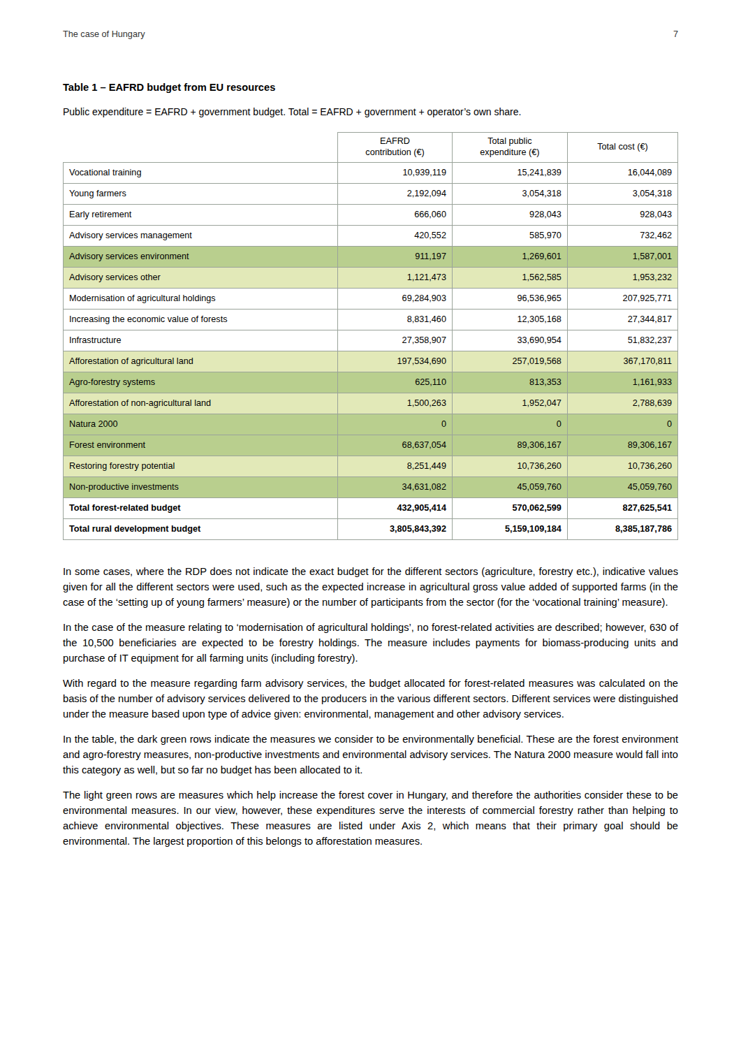The case of Hungary 7
Table 1 – EAFRD budget from EU resources
Public expenditure = EAFRD + government budget. Total = EAFRD + government + operator’s own share.
| | EAFRD contribution (€) | Total public expenditure (€) | Total cost (€) |
| --- | --- | --- | --- |
| Vocational training | 10,939,119 | 15,241,839 | 16,044,089 |
| Young farmers | 2,192,094 | 3,054,318 | 3,054,318 |
| Early retirement | 666,060 | 928,043 | 928,043 |
| Advisory services management | 420,552 | 585,970 | 732,462 |
| Advisory services environment | 911,197 | 1,269,601 | 1,587,001 |
| Advisory services other | 1,121,473 | 1,562,585 | 1,953,232 |
| Modernisation of agricultural holdings | 69,284,903 | 96,536,965 | 207,925,771 |
| Increasing the economic value of forests | 8,831,460 | 12,305,168 | 27,344,817 |
| Infrastructure | 27,358,907 | 33,690,954 | 51,832,237 |
| Afforestation of agricultural land | 197,534,690 | 257,019,568 | 367,170,811 |
| Agro-forestry systems | 625,110 | 813,353 | 1,161,933 |
| Afforestation of non-agricultural land | 1,500,263 | 1,952,047 | 2,788,639 |
| Natura 2000 | 0 | 0 | 0 |
| Forest environment | 68,637,054 | 89,306,167 | 89,306,167 |
| Restoring forestry potential | 8,251,449 | 10,736,260 | 10,736,260 |
| Non-productive investments | 34,631,082 | 45,059,760 | 45,059,760 |
| Total forest-related budget | 432,905,414 | 570,062,599 | 827,625,541 |
| Total rural development budget | 3,805,843,392 | 5,159,109,184 | 8,385,187,786 |
In some cases, where the RDP does not indicate the exact budget for the different sectors (agriculture, forestry etc.), indicative values given for all the different sectors were used, such as the expected increase in agricultural gross value added of supported farms (in the case of the ‘setting up of young farmers’ measure) or the number of participants from the sector (for the ‘vocational training’ measure).
In the case of the measure relating to ‘modernisation of agricultural holdings’, no forest-related activities are described; however, 630 of the 10,500 beneficiaries are expected to be forestry holdings. The measure includes payments for biomass-producing units and purchase of IT equipment for all farming units (including forestry).
With regard to the measure regarding farm advisory services, the budget allocated for forest-related measures was calculated on the basis of the number of advisory services delivered to the producers in the various different sectors. Different services were distinguished under the measure based upon type of advice given: environmental, management and other advisory services.
In the table, the dark green rows indicate the measures we consider to be environmentally beneficial. These are the forest environment and agro-forestry measures, non-productive investments and environmental advisory services. The Natura 2000 measure would fall into this category as well, but so far no budget has been allocated to it.
The light green rows are measures which help increase the forest cover in Hungary, and therefore the authorities consider these to be environmental measures. In our view, however, these expenditures serve the interests of commercial forestry rather than helping to achieve environmental objectives. These measures are listed under Axis 2, which means that their primary goal should be environmental. The largest proportion of this belongs to afforestation measures.